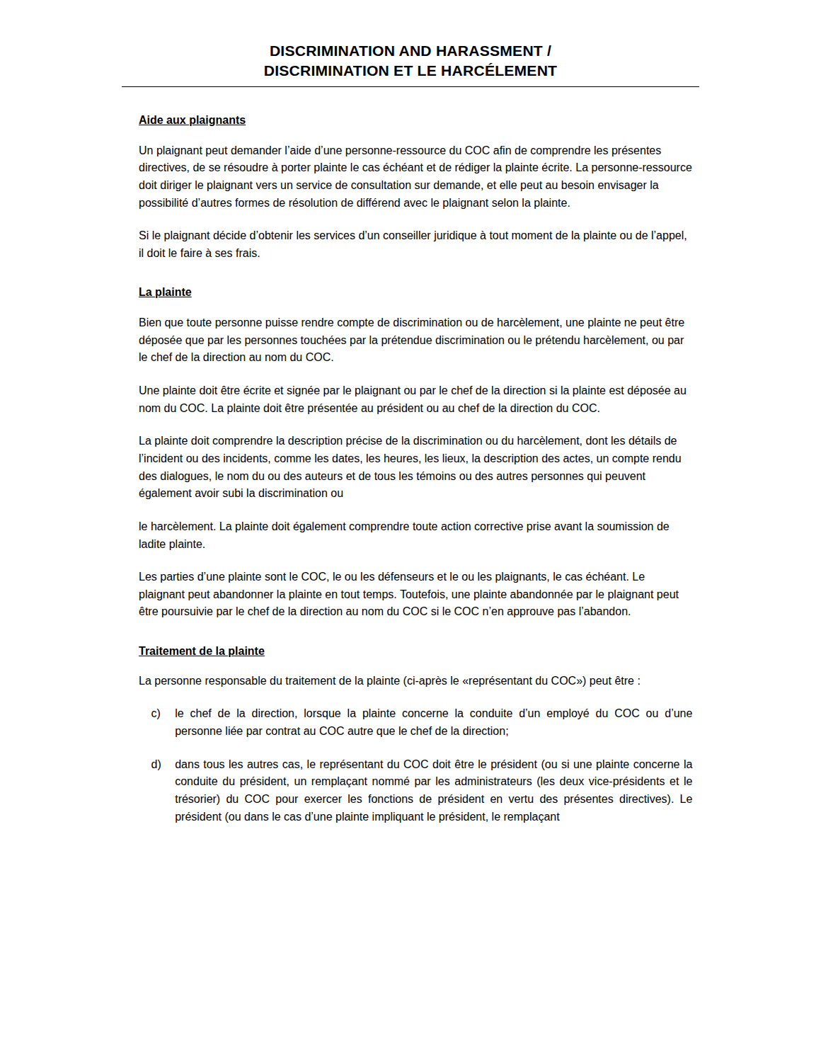DISCRIMINATION AND HARASSMENT /
DISCRIMINATION ET LE HARCÉLEMENT
Aide aux plaignants
Un plaignant peut demander l’aide d’une personne-ressource du COC afin de comprendre les présentes directives, de se résoudre à porter plainte le cas échéant et de rédiger la plainte écrite. La personne-ressource doit diriger le plaignant vers un service de consultation sur demande, et elle peut au besoin envisager la possibilité d’autres formes de résolution de différend avec le plaignant selon la plainte.
Si le plaignant décide d’obtenir les services d’un conseiller juridique à tout moment de la plainte ou de l’appel, il doit le faire à ses frais.
La plainte
Bien que toute personne puisse rendre compte de discrimination ou de harcèlement, une plainte ne peut être déposée que par les personnes touchées par la prétendue discrimination ou le prétendu harcèlement, ou par le chef de la direction au nom du COC.
Une plainte doit être écrite et signée par le plaignant ou par le chef de la direction si la plainte est déposée au nom du COC. La plainte doit être présentée au président ou au chef de la direction du COC.
La plainte doit comprendre la description précise de la discrimination ou du harcèlement, dont les détails de l’incident ou des incidents, comme les dates, les heures, les lieux, la description des actes, un compte rendu des dialogues, le nom du ou des auteurs et de tous les témoins ou des autres personnes qui peuvent également avoir subi la discrimination ou
le harcèlement. La plainte doit également comprendre toute action corrective prise avant la soumission de ladite plainte.
Les parties d’une plainte sont le COC, le ou les défenseurs et le ou les plaignants, le cas échéant. Le plaignant peut abandonner la plainte en tout temps. Toutefois, une plainte abandonnée par le plaignant peut être poursuivie par le chef de la direction au nom du COC si le COC n’en approuve pas l’abandon.
Traitement de la plainte
La personne responsable du traitement de la plainte (ci-après le «représentant du COC») peut être :
c) le chef de la direction, lorsque la plainte concerne la conduite d’un employé du COC ou d’une personne liée par contrat au COC autre que le chef de la direction;
d) dans tous les autres cas, le représentant du COC doit être le président (ou si une plainte concerne la conduite du président, un remplaçant nommé par les administrateurs (les deux vice-présidents et le trésorier) du COC pour exercer les fonctions de président en vertu des présentes directives). Le président (ou dans le cas d’une plainte impliquant le président, le remplaçant